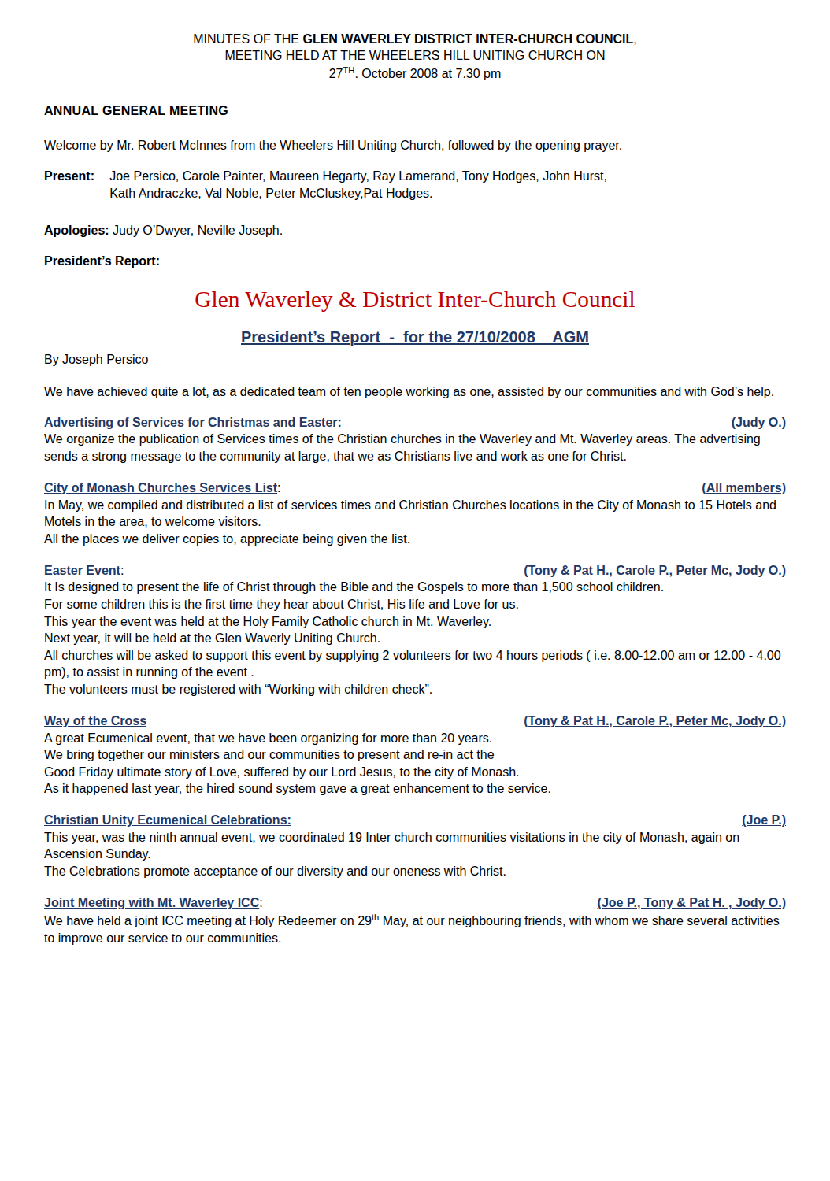MINUTES OF THE GLEN WAVERLEY DISTRICT INTER-CHURCH COUNCIL, MEETING HELD AT THE WHEELERS HILL UNITING CHURCH ON 27TH. October 2008 at 7.30 pm
ANNUAL GENERAL MEETING
Welcome by Mr. Robert McInnes from the Wheelers Hill Uniting Church, followed by the opening prayer.
Present:
Joe Persico, Carole Painter, Maureen Hegarty, Ray Lamerand, Tony Hodges, John Hurst, Kath Andraczke, Val Noble, Peter McCluskey,Pat Hodges.
Apologies: Judy O’Dwyer, Neville Joseph.
President’s Report:
Glen Waverley & District Inter-Church Council
President’s Report - for the 27/10/2008 AGM
By Joseph Persico
We have achieved quite a lot, as a dedicated team of ten people working as one, assisted by our communities and with God’s help.
Advertising of Services for Christmas and Easter: (Judy O.)
We organize the publication of Services times of the Christian churches in the Waverley and Mt. Waverley areas. The advertising sends a strong message to the community at large, that we as Christians live and work as one for Christ.
City of Monash Churches Services List: (All members)
In May, we compiled and distributed a list of services times and Christian Churches locations in the City of Monash to 15 Hotels and Motels in the area, to welcome visitors.
All the places we deliver copies to, appreciate being given the list.
Easter Event: (Tony & Pat H., Carole P., Peter Mc, Jody O.)
It Is designed to present the life of Christ through the Bible and the Gospels to more than 1,500 school children.
For some children this is the first time they hear about Christ, His life and Love for us.
This year the event was held at the Holy Family Catholic church in Mt. Waverley.
Next year, it will be held at the Glen Waverly Uniting Church.
All churches will be asked to support this event by supplying 2 volunteers for two 4 hours periods ( i.e. 8.00-12.00 am or 12.00 - 4.00 pm), to assist in running of the event .
The volunteers must be registered with “Working with children check”.
Way of the Cross (Tony & Pat H., Carole P., Peter Mc, Jody O.)
A great Ecumenical event, that we have been organizing for more than 20 years.
We bring together our ministers and our communities to present and re-in act the
Good Friday ultimate story of Love, suffered by our Lord Jesus, to the city of Monash.
As it happened last year, the hired sound system gave a great enhancement to the service.
Christian Unity Ecumenical Celebrations: (Joe P.)
This year, was the ninth annual event, we coordinated 19 Inter church communities visitations in the city of Monash, again on Ascension Sunday.
The Celebrations promote acceptance of our diversity and our oneness with Christ.
Joint Meeting with Mt. Waverley ICC: (Joe P., Tony & Pat H. , Jody O.)
We have held a joint ICC meeting at Holy Redeemer on 29th May, at our neighbouring friends, with whom we share several activities to improve our service to our communities.